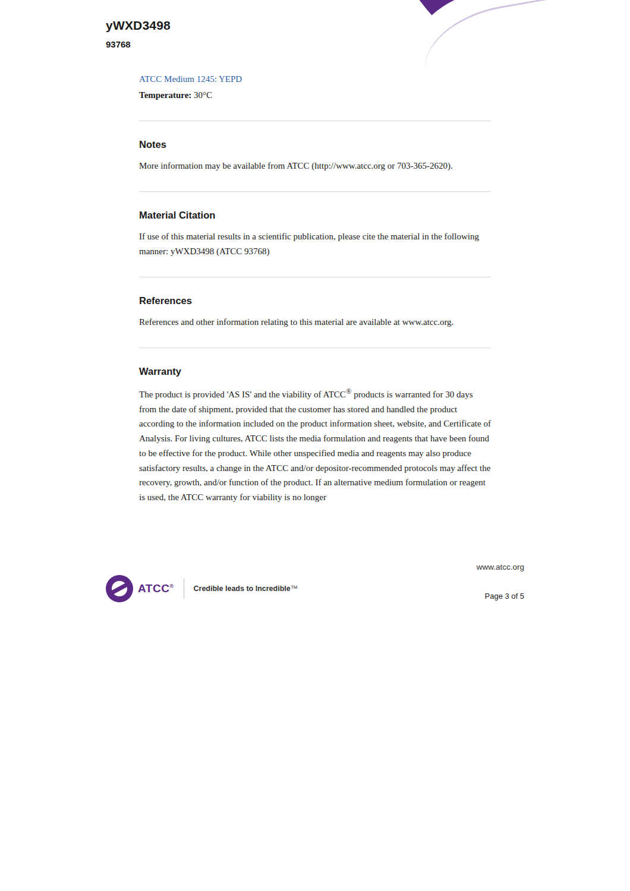yWXD3498
93768
Product Sheet
ATCC Medium 1245: YEPD
Temperature: 30°C
Notes
More information may be available from ATCC (http://www.atcc.org or 703-365-2620).
Material Citation
If use of this material results in a scientific publication, please cite the material in the following manner: yWXD3498 (ATCC 93768)
References
References and other information relating to this material are available at www.atcc.org.
Warranty
The product is provided 'AS IS' and the viability of ATCC® products is warranted for 30 days from the date of shipment, provided that the customer has stored and handled the product according to the information included on the product information sheet, website, and Certificate of Analysis. For living cultures, ATCC lists the media formulation and reagents that have been found to be effective for the product. While other unspecified media and reagents may also produce satisfactory results, a change in the ATCC and/or depositor-recommended protocols may affect the recovery, growth, and/or function of the product. If an alternative medium formulation or reagent is used, the ATCC warranty for viability is no longer
ATCC®
Credible leads to Incredible™
www.atcc.org
Page 3 of 5